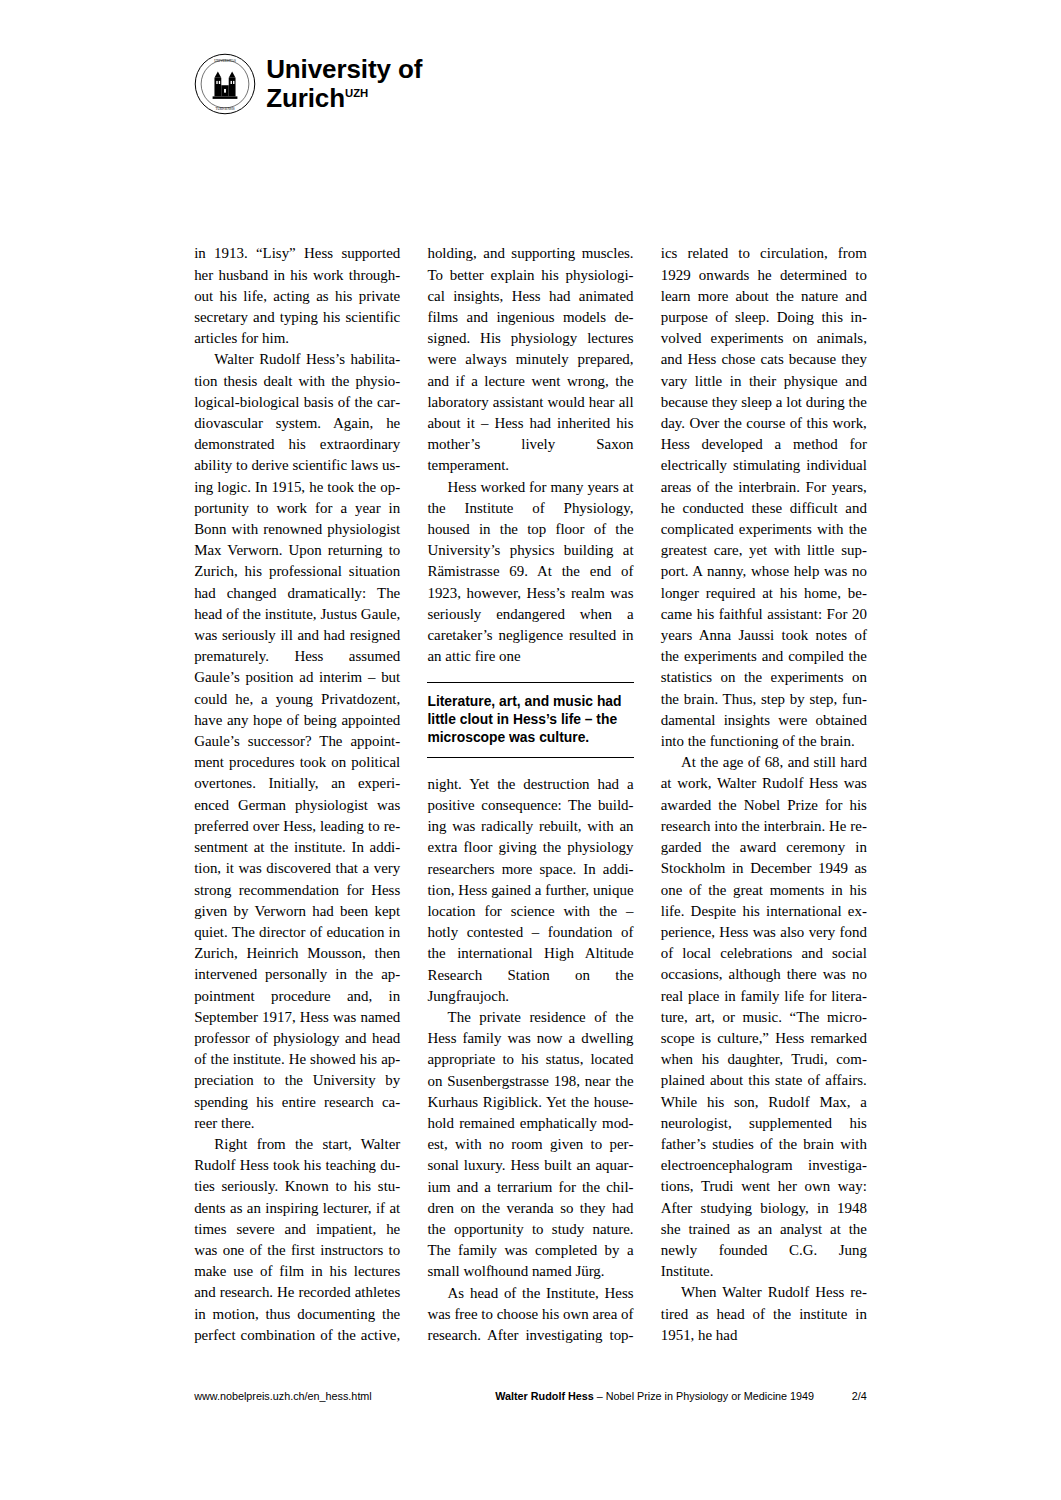UNIVERSITAS TURICENSIS
University of
ZurichUZH
in 1913. “Lisy” Hess supported her husband in his work throughout his life, acting as his private secretary and typing his scientific articles for him.
Walter Rudolf Hess’s habilitation thesis dealt with the physiological-biological basis of the cardiovascular system. Again, he demonstrated his extraordinary ability to derive scientific laws using logic. In 1915, he took the opportunity to work for a year in Bonn with renowned physiologist Max Verworn. Upon returning to Zurich, his professional situation had changed dramatically: The head of the institute, Justus Gaule, was seriously ill and had resigned prematurely. Hess assumed Gaule’s position ad interim – but could he, a young Privatdozent, have any hope of being appointed Gaule’s successor? The appointment procedures took on political overtones. Initially, an experienced German physiologist was preferred over Hess, leading to resentment at the institute. In addition, it was discovered that a very strong recommendation for Hess given by Verworn had been kept quiet. The director of education in Zurich, Heinrich Mousson, then intervened personally in the appointment procedure and, in September 1917, Hess was named professor of physiology and head of the institute. He showed his appreciation to the University by spending his entire research career there.
Right from the start, Walter Rudolf Hess took his teaching duties seriously. Known to his students as an inspiring lecturer, if at times severe and impatient, he was one of the first instructors to make use of film in his lectures and research. He recorded athletes in motion, thus documenting the perfect combination of the active, holding, and supporting muscles. To better explain his physiological insights, Hess had animated films and ingenious models designed. His physiology lectures were always minutely prepared, and if a lecture went wrong, the laboratory assistant would hear all about it – Hess had inherited his mother’s lively Saxon temperament.
Hess worked for many years at the Institute of Physiology, housed in the top floor of the University’s physics building at Rämistrasse 69. At the end of 1923, however, Hess’s realm was seriously endangered when a caretaker’s negligence resulted in an attic fire one
Literature, art, and music had little clout in Hess’s life – the microscope was culture.
night. Yet the destruction had a positive consequence: The building was radically rebuilt, with an extra floor giving the physiology researchers more space. In addition, Hess gained a further, unique location for science with the – hotly contested – foundation of the international High Altitude Research Station on the Jungfraujoch.
The private residence of the Hess family was now a dwelling appropriate to his status, located on Susenbergstrasse 198, near the Kurhaus Rigiblick. Yet the household remained emphatically modest, with no room given to personal luxury. Hess built an aquarium and a terrarium for the children on the veranda so they had the opportunity to study nature. The family was completed by a small wolfhound named Jürg.
As head of the Institute, Hess was free to choose his own area of research. After investigating topics related to circulation, from 1929 onwards he determined to learn more about the nature and purpose of sleep. Doing this involved experiments on animals, and Hess chose cats because they vary little in their physique and because they sleep a lot during the day. Over the course of this work, Hess developed a method for electrically stimulating individual areas of the interbrain. For years, he conducted these difficult and complicated experiments with the greatest care, yet with little support. A nanny, whose help was no longer required at his home, became his faithful assistant: For 20 years Anna Jaussi took notes of the experiments and compiled the statistics on the experiments on the brain. Thus, step by step, fundamental insights were obtained into the functioning of the brain.
At the age of 68, and still hard at work, Walter Rudolf Hess was awarded the Nobel Prize for his research into the interbrain. He regarded the award ceremony in Stockholm in December 1949 as one of the great moments in his life. Despite his international experience, Hess was also very fond of local celebrations and social occasions, although there was no real place in family life for literature, art, or music. “The microscope is culture,” Hess remarked when his daughter, Trudi, complained about this state of affairs. While his son, Rudolf Max, a neurologist, supplemented his father’s studies of the brain with electroencephalogram investigations, Trudi went her own way: After studying biology, in 1948 she trained as an analyst at the newly founded C.G. Jung Institute.
When Walter Rudolf Hess retired as head of the institute in 1951, he had
www.nobelpreis.uzh.ch/en_hess.html Walter Rudolf Hess – Nobel Prize in Physiology or Medicine 19492/4